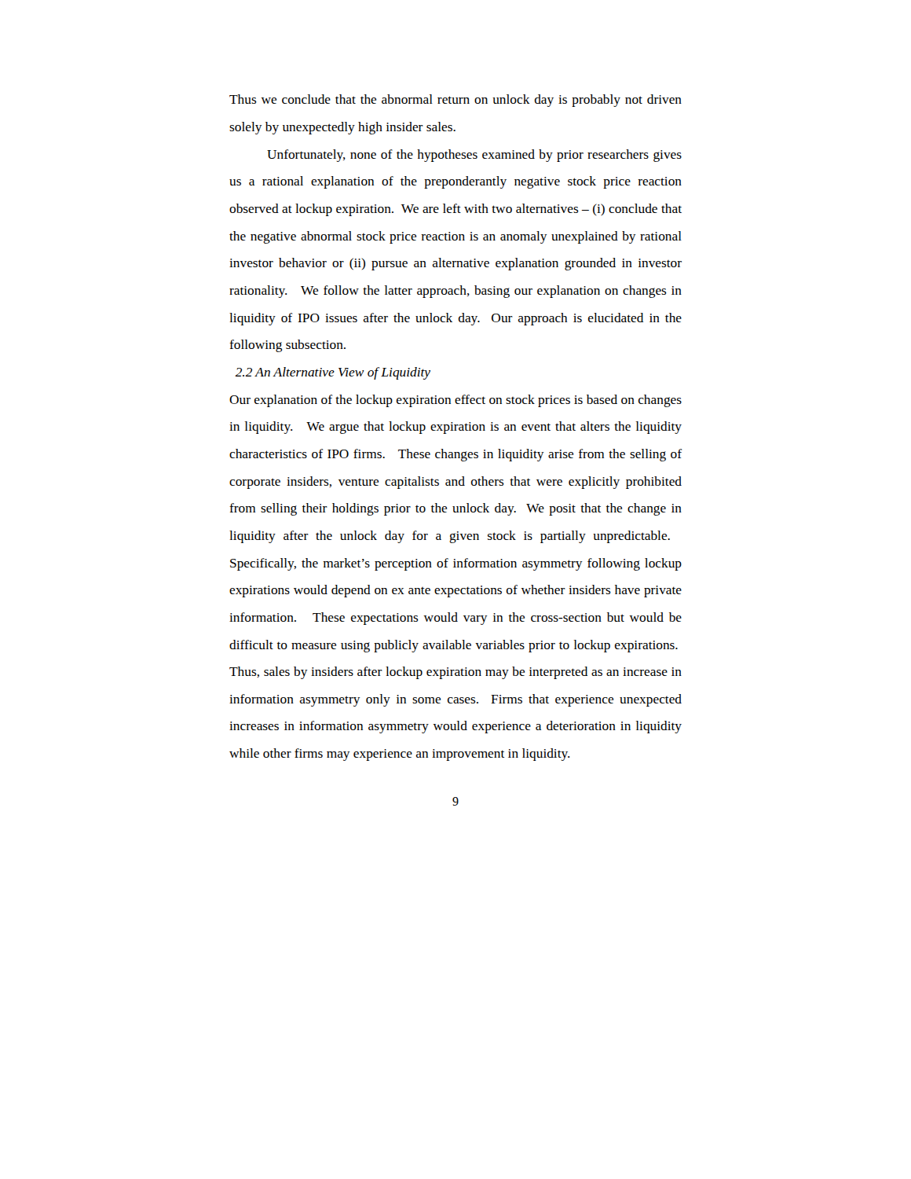Thus we conclude that the abnormal return on unlock day is probably not driven solely by unexpectedly high insider sales.
Unfortunately, none of the hypotheses examined by prior researchers gives us a rational explanation of the preponderantly negative stock price reaction observed at lockup expiration. We are left with two alternatives – (i) conclude that the negative abnormal stock price reaction is an anomaly unexplained by rational investor behavior or (ii) pursue an alternative explanation grounded in investor rationality. We follow the latter approach, basing our explanation on changes in liquidity of IPO issues after the unlock day. Our approach is elucidated in the following subsection.
2.2 An Alternative View of Liquidity
Our explanation of the lockup expiration effect on stock prices is based on changes in liquidity. We argue that lockup expiration is an event that alters the liquidity characteristics of IPO firms. These changes in liquidity arise from the selling of corporate insiders, venture capitalists and others that were explicitly prohibited from selling their holdings prior to the unlock day. We posit that the change in liquidity after the unlock day for a given stock is partially unpredictable. Specifically, the market’s perception of information asymmetry following lockup expirations would depend on ex ante expectations of whether insiders have private information. These expectations would vary in the cross-section but would be difficult to measure using publicly available variables prior to lockup expirations. Thus, sales by insiders after lockup expiration may be interpreted as an increase in information asymmetry only in some cases. Firms that experience unexpected increases in information asymmetry would experience a deterioration in liquidity while other firms may experience an improvement in liquidity.
9